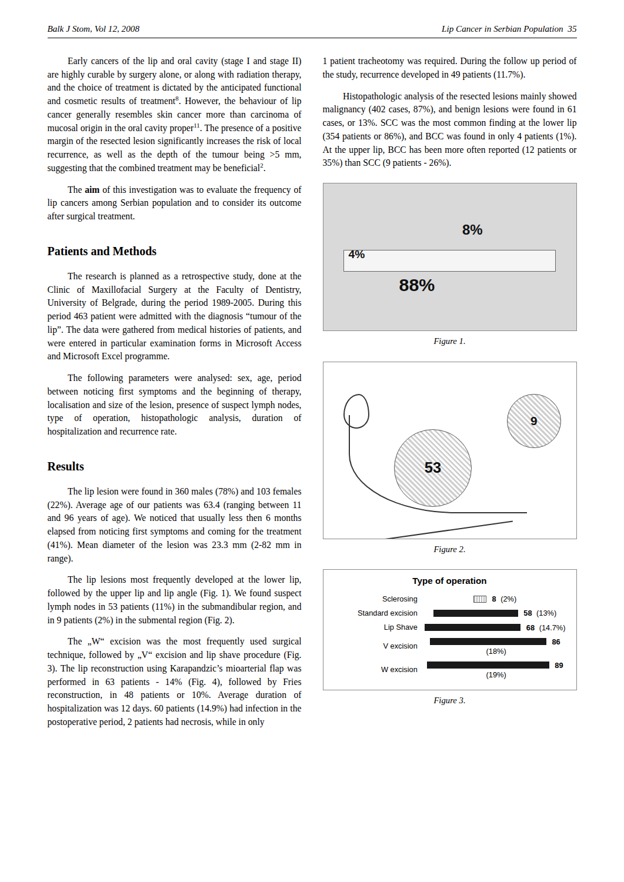Balk J Stom, Vol 12, 2008
Lip Cancer in Serbian Population 35
Early cancers of the lip and oral cavity (stage I and stage II) are highly curable by surgery alone, or along with radiation therapy, and the choice of treatment is dictated by the anticipated functional and cosmetic results of treatment8. However, the behaviour of lip cancer generally resembles skin cancer more than carcinoma of mucosal origin in the oral cavity proper11. The presence of a positive margin of the resected lesion significantly increases the risk of local recurrence, as well as the depth of the tumour being >5 mm, suggesting that the combined treatment may be beneficial2.
The aim of this investigation was to evaluate the frequency of lip cancers among Serbian population and to consider its outcome after surgical treatment.
Patients and Methods
The research is planned as a retrospective study, done at the Clinic of Maxillofacial Surgery at the Faculty of Dentistry, University of Belgrade, during the period 1989-2005. During this period 463 patient were admitted with the diagnosis “tumour of the lip”. The data were gathered from medical histories of patients, and were entered in particular examination forms in Microsoft Access and Microsoft Excel programme.
The following parameters were analysed: sex, age, period between noticing first symptoms and the beginning of therapy, localisation and size of the lesion, presence of suspect lymph nodes, type of operation, histopathologic analysis, duration of hospitalization and recurrence rate.
Results
The lip lesion were found in 360 males (78%) and 103 females (22%). Average age of our patients was 63.4 (ranging between 11 and 96 years of age). We noticed that usually less then 6 months elapsed from noticing first symptoms and coming for the treatment (41%). Mean diameter of the lesion was 23.3 mm (2-82 mm in range).
The lip lesions most frequently developed at the lower lip, followed by the upper lip and lip angle (Fig. 1). We found suspect lymph nodes in 53 patients (11%) in the submandibular region, and in 9 patients (2%) in the submental region (Fig. 2).
The „W“ excision was the most frequently used surgical technique, followed by „V“ excision and lip shave procedure (Fig. 3). The lip reconstruction using Karapandzic’s mioarterial flap was performed in 63 patients - 14% (Fig. 4), followed by Fries reconstruction, in 48 patients or 10%. Average duration of hospitalization was 12 days. 60 patients (14.9%) had infection in the postoperative period, 2 patients had necrosis, while in only
1 patient tracheotomy was required. During the follow up period of the study, recurrence developed in 49 patients (11.7%).
Histopathologic analysis of the resected lesions mainly showed malignancy (402 cases, 87%), and benign lesions were found in 61 cases, or 13%. SCC was the most common finding at the lower lip (354 patients or 86%), and BCC was found in only 4 patients (1%). At the upper lip, BCC has been more often reported (12 patients or 35%) than SCC (9 patients - 26%).
8% 4% 88%
Figure 1.
53
9
Figure 2.
Type of operation
| Sclerosing | 8 (2%) |
| Standard excision | 58 (13%) |
| Lip Shave | 68 (14.7%) |
| V excision | 86 (18%) |
| W excision | 89 (19%) |
Figure 3.